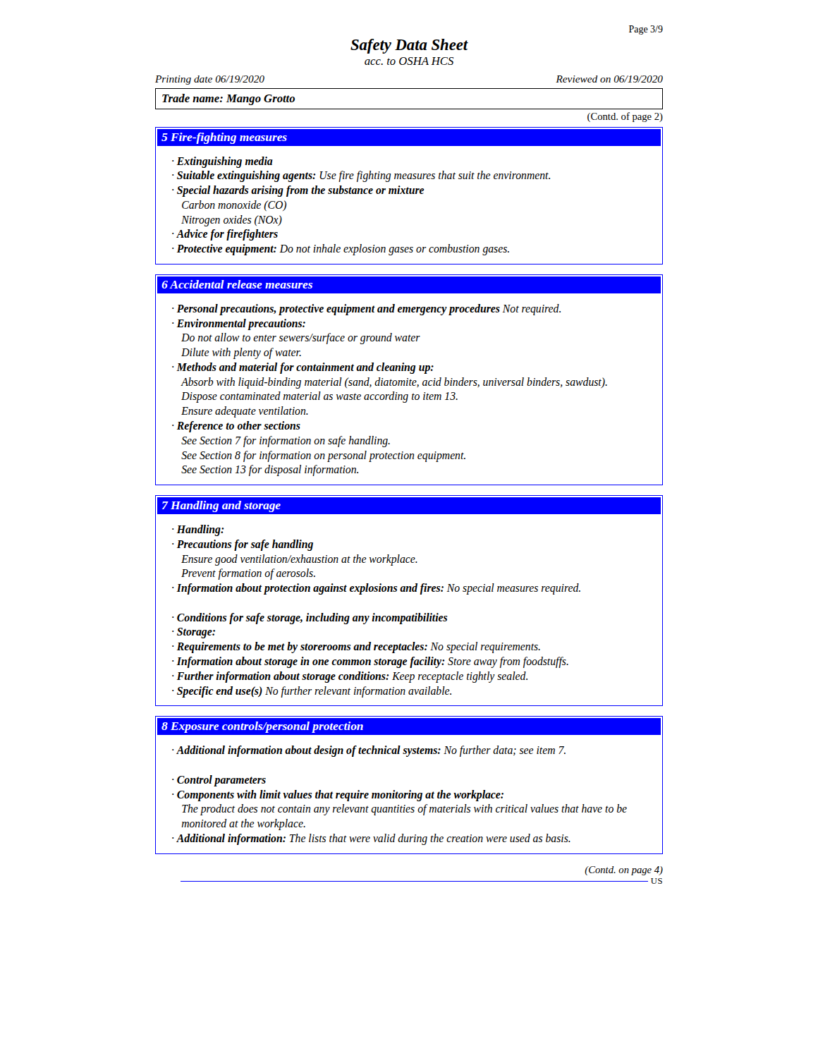Page 3/9
Safety Data Sheet
acc. to OSHA HCS
Printing date 06/19/2020 Reviewed on 06/19/2020
Trade name: Mango Grotto
(Contd. of page 2)
5 Fire-fighting measures
· Extinguishing media
· Suitable extinguishing agents: Use fire fighting measures that suit the environment.
· Special hazards arising from the substance or mixture
Carbon monoxide (CO)
Nitrogen oxides (NOx)
· Advice for firefighters
· Protective equipment: Do not inhale explosion gases or combustion gases.
6 Accidental release measures
· Personal precautions, protective equipment and emergency procedures Not required.
· Environmental precautions:
Do not allow to enter sewers/surface or ground water
Dilute with plenty of water.
· Methods and material for containment and cleaning up:
Absorb with liquid-binding material (sand, diatomite, acid binders, universal binders, sawdust).
Dispose contaminated material as waste according to item 13.
Ensure adequate ventilation.
· Reference to other sections
See Section 7 for information on safe handling.
See Section 8 for information on personal protection equipment.
See Section 13 for disposal information.
7 Handling and storage
· Handling:
· Precautions for safe handling
Ensure good ventilation/exhaustion at the workplace.
Prevent formation of aerosols.
· Information about protection against explosions and fires: No special measures required.
· Conditions for safe storage, including any incompatibilities
· Storage:
· Requirements to be met by storerooms and receptacles: No special requirements.
· Information about storage in one common storage facility: Store away from foodstuffs.
· Further information about storage conditions: Keep receptacle tightly sealed.
· Specific end use(s) No further relevant information available.
8 Exposure controls/personal protection
· Additional information about design of technical systems: No further data; see item 7.
· Control parameters
· Components with limit values that require monitoring at the workplace:
The product does not contain any relevant quantities of materials with critical values that have to be monitored at the workplace.
· Additional information: The lists that were valid during the creation were used as basis.
(Contd. on page 4)
US